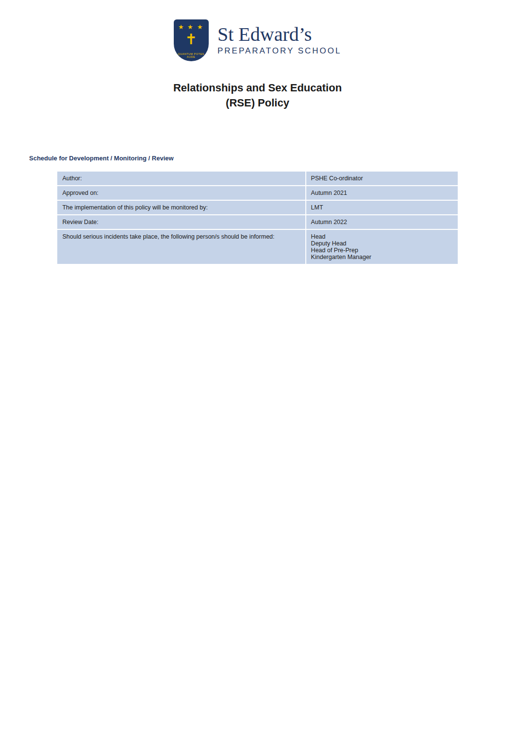★ ★ ★
✝
QUANTUM POTES AUDE
St Edward’s
PREPARATORY SCHOOL
Relationships and Sex Education
(RSE) Policy
Schedule for Development / Monitoring / Review
| Author: | PSHE Co-ordinator |
| Approved on: | Autumn 2021 |
| The implementation of this policy will be monitored by: | LMT |
| Review Date: | Autumn 2022 |
| Should serious incidents take place, the following person/s should be informed: | Head Deputy Head Head of Pre-Prep Kindergarten Manager |